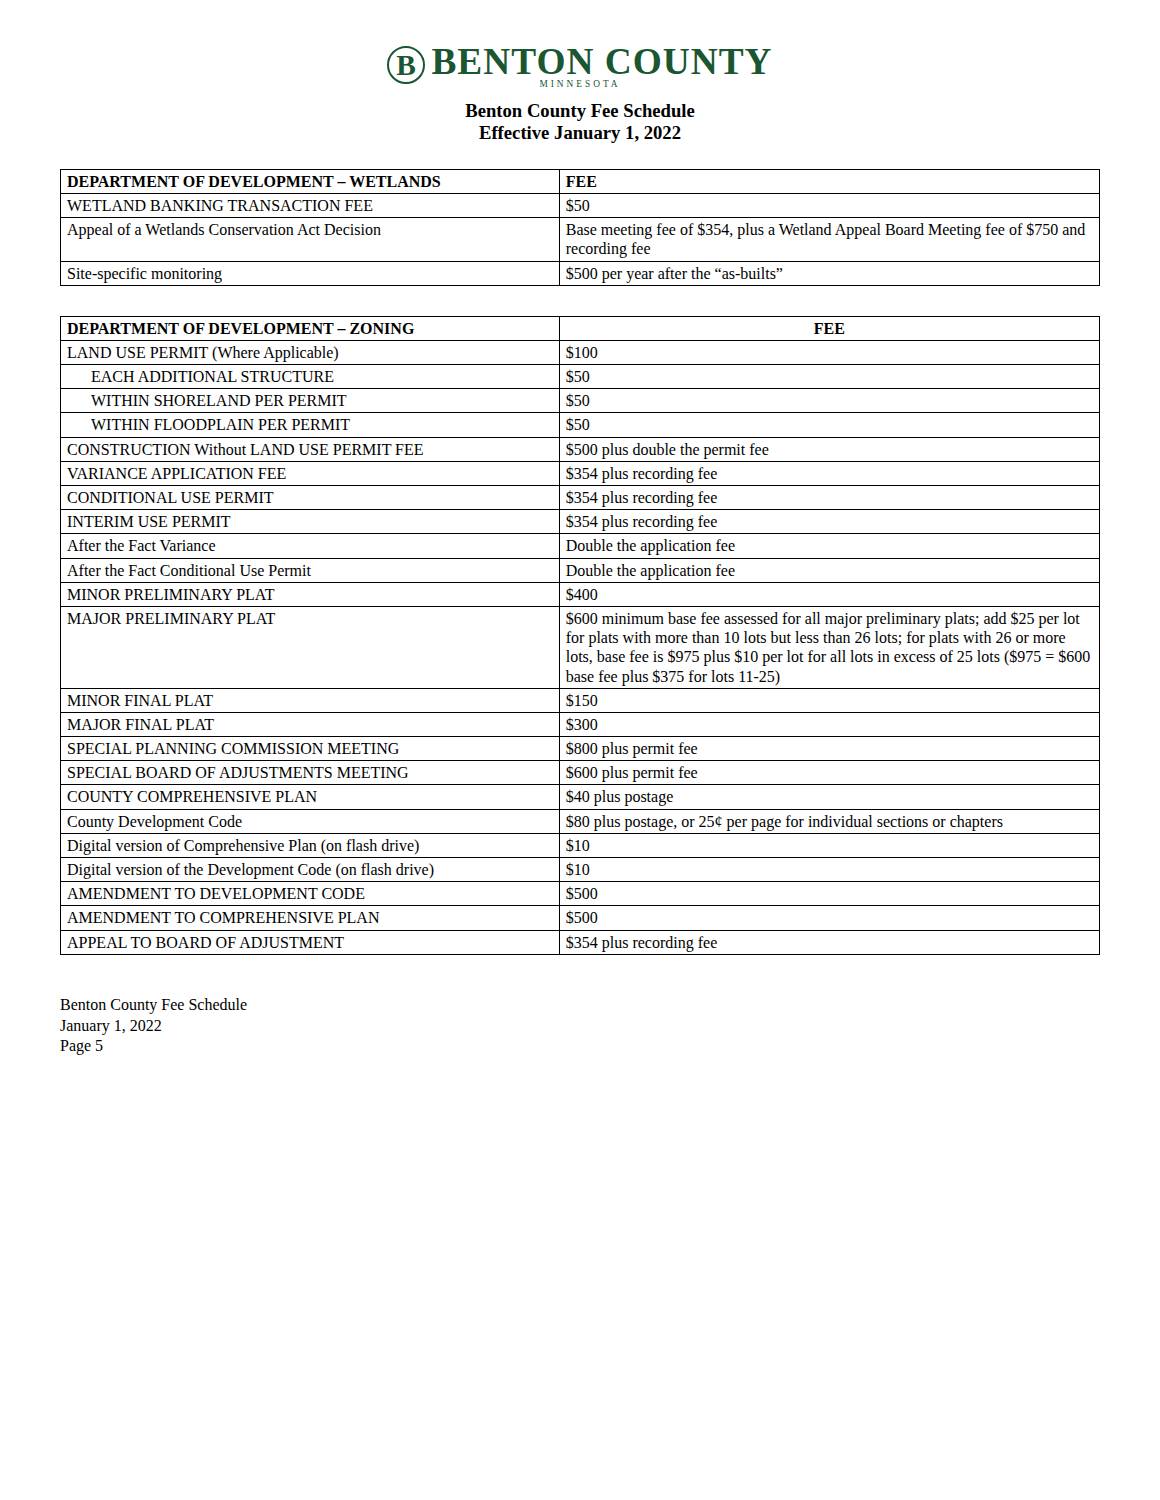BBENTON COUNTY
MINNESOTA
Benton County Fee Schedule
Effective January 1, 2022
| DEPARTMENT OF DEVELOPMENT – WETLANDS | FEE |
| WETLAND BANKING TRANSACTION FEE | $50 |
| Appeal of a Wetlands Conservation Act Decision | Base meeting fee of $354, plus a Wetland Appeal Board Meeting fee of $750 and recording fee |
| Site-specific monitoring | $500 per year after the “as-builts” |
| DEPARTMENT OF DEVELOPMENT – ZONING | FEE |
| LAND USE PERMIT (Where Applicable) | $100 |
| EACH ADDITIONAL STRUCTURE | $50 |
| WITHIN SHORELAND PER PERMIT | $50 |
| WITHIN FLOODPLAIN PER PERMIT | $50 |
| CONSTRUCTION Without LAND USE PERMIT FEE | $500 plus double the permit fee |
| VARIANCE APPLICATION FEE | $354 plus recording fee |
| CONDITIONAL USE PERMIT | $354 plus recording fee |
| INTERIM USE PERMIT | $354 plus recording fee |
| After the Fact Variance | Double the application fee |
| After the Fact Conditional Use Permit | Double the application fee |
| MINOR PRELIMINARY PLAT | $400 |
| MAJOR PRELIMINARY PLAT | $600 minimum base fee assessed for all major preliminary plats; add $25 per lot for plats with more than 10 lots but less than 26 lots; for plats with 26 or more lots, base fee is $975 plus $10 per lot for all lots in excess of 25 lots ($975 = $600 base fee plus $375 for lots 11-25) |
| MINOR FINAL PLAT | $150 |
| MAJOR FINAL PLAT | $300 |
| SPECIAL PLANNING COMMISSION MEETING | $800 plus permit fee |
| SPECIAL BOARD OF ADJUSTMENTS MEETING | $600 plus permit fee |
| COUNTY COMPREHENSIVE PLAN | $40 plus postage |
| County Development Code | $80 plus postage, or 25¢ per page for individual sections or chapters |
| Digital version of Comprehensive Plan (on flash drive) | $10 |
| Digital version of the Development Code (on flash drive) | $10 |
| AMENDMENT TO DEVELOPMENT CODE | $500 |
| AMENDMENT TO COMPREHENSIVE PLAN | $500 |
| APPEAL TO BOARD OF ADJUSTMENT | $354 plus recording fee |
Benton County Fee Schedule
January 1, 2022
Page 5